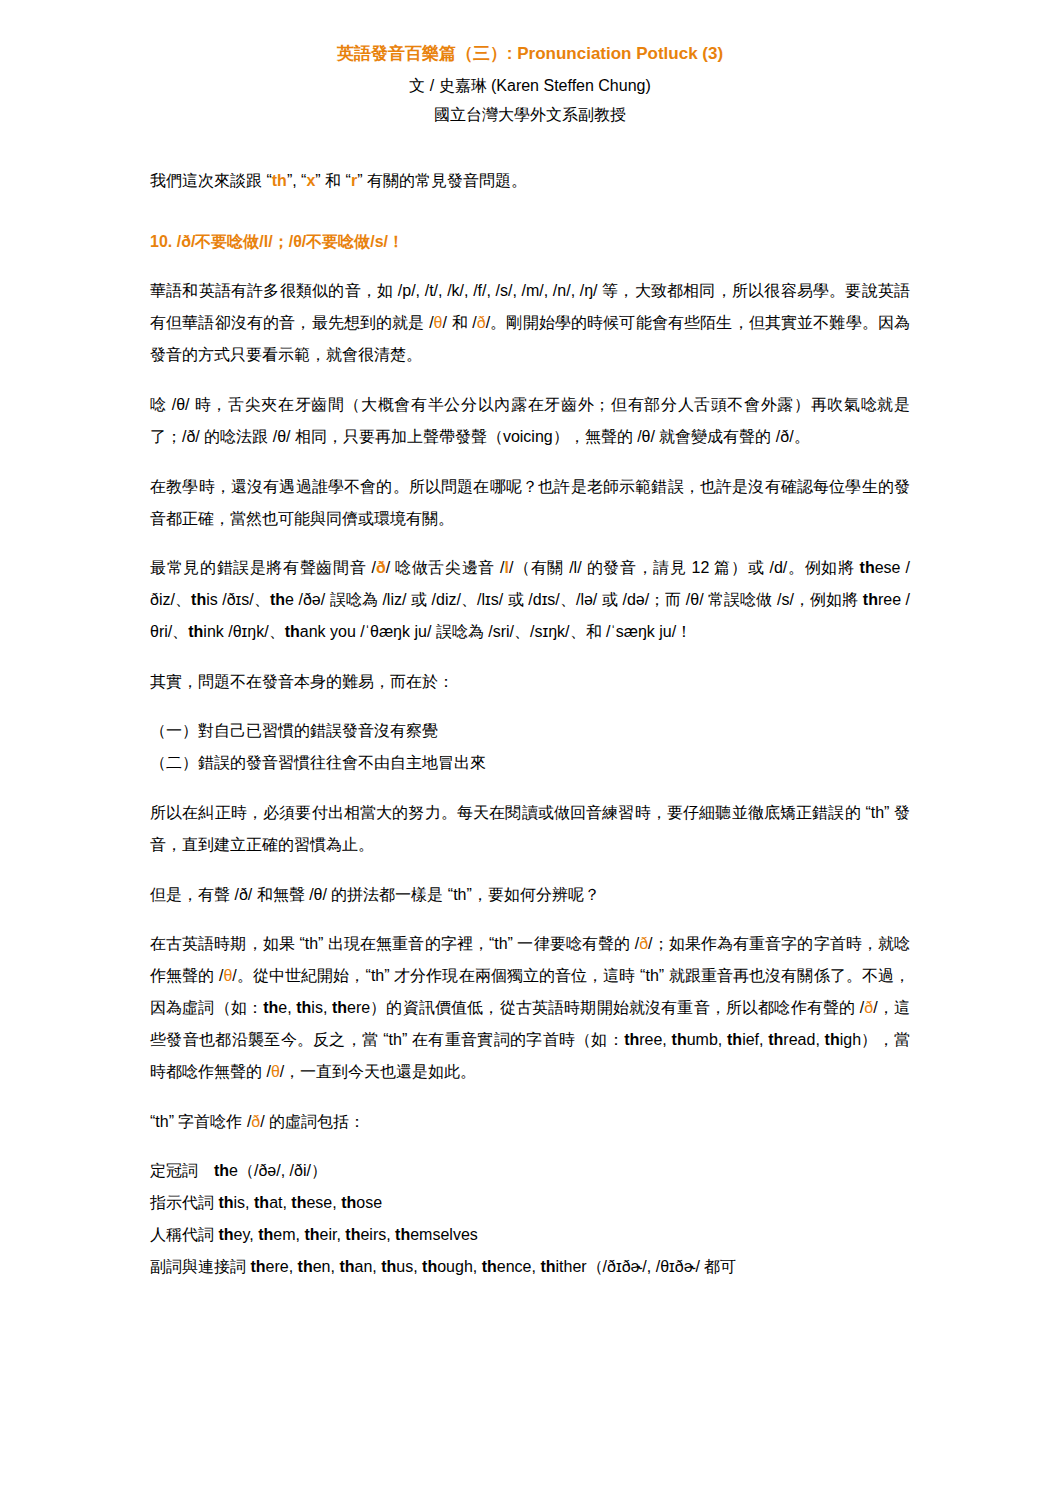英語發音百樂篇（三）: Pronunciation Potluck (3)
文 / 史嘉琳 (Karen Steffen Chung)
國立台灣大學外文系副教授
我們這次來談跟 “th”, “x” 和 “r” 有關的常見發音問題。
10. /ð/不要唸做/l/；/θ/不要唸做/s/！
華語和英語有許多很類似的音，如 /p/, /t/, /k/, /f/, /s/, /m/, /n/, /ŋ/ 等，大致都相同，所以很容易學。要說英語有但華語卻沒有的音，最先想到的就是 /θ/ 和 /ð/。剛開始學的時候可能會有些陌生，但其實並不難學。因為發音的方式只要看示範，就會很清楚。
唸 /θ/ 時，舌尖夾在牙齒間（大概會有半公分以內露在牙齒外；但有部分人舌頭不會外露）再吹氣唸就是了；/ð/ 的唸法跟 /θ/ 相同，只要再加上聲帶發聲（voicing），無聲的 /θ/ 就會變成有聲的 /ð/。
在教學時，還沒有遇過誰學不會的。所以問題在哪呢？也許是老師示範錯誤，也許是沒有確認每位學生的發音都正確，當然也可能與同儕或環境有關。
最常見的錯誤是將有聲齒間音 /ð/ 唸做舌尖邊音 /l/（有關 /l/ 的發音，請見 12 篇）或 /d/。例如將 these /ðiz/、this /ðɪs/、the /ðə/ 誤唸為 /liz/ 或 /diz/、/lɪs/ 或 /dɪs/、/lə/ 或 /də/；而 /θ/ 常誤唸做 /s/，例如將 three /θri/、think /θɪŋk/、thank you /ˈθæŋk ju/ 誤唸為 /sri/、/sɪŋk/、和 /ˈsæŋk ju/！
其實，問題不在發音本身的難易，而在於：
（一）對自己已習慣的錯誤發音沒有察覺
（二）錯誤的發音習慣往往會不由自主地冒出來
所以在糾正時，必須要付出相當大的努力。每天在閱讀或做回音練習時，要仔細聽並徹底矯正錯誤的 “th” 發音，直到建立正確的習慣為止。
但是，有聲 /ð/ 和無聲 /θ/ 的拼法都一樣是 “th”，要如何分辨呢？
在古英語時期，如果 “th” 出現在無重音的字裡，“th” 一律要唸有聲的 /ð/；如果作為有重音字的字首時，就唸作無聲的 /θ/。從中世紀開始，“th” 才分作現在兩個獨立的音位，這時 “th” 就跟重音再也沒有關係了。不過，因為虛詞（如：the, this, there）的資訊價值低，從古英語時期開始就沒有重音，所以都唸作有聲的 /ð/，這些發音也都沿襲至今。反之，當 “th” 在有重音實詞的字首時（如：three, thumb, thief, thread, thigh），當時都唸作無聲的 /θ/，一直到今天也還是如此。
“th” 字首唸作 /ð/ 的虛詞包括：
定冠詞　the（/ðə/, /ði/）
指示代詞 this, that, these, those
人稱代詞 they, them, their, theirs, themselves
副詞與連接詞 there, then, than, thus, though, thence, thither（/ðɪðɚ/, /θɪðɚ/ 都可